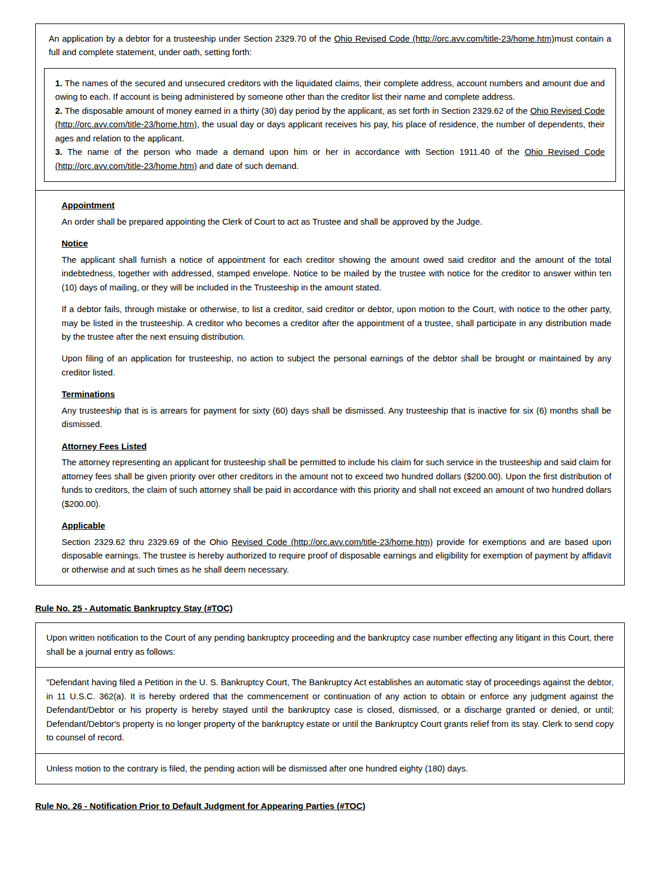An application by a debtor for a trusteeship under Section 2329.70 of the Ohio Revised Code (http://orc.avv.com/title-23/home.htm) must contain a full and complete statement, under oath, setting forth:
1. The names of the secured and unsecured creditors with the liquidated claims, their complete address, account numbers and amount due and owing to each. If account is being administered by someone other than the creditor list their name and complete address.
2. The disposable amount of money earned in a thirty (30) day period by the applicant, as set forth in Section 2329.62 of the Ohio Revised Code (http://orc.avv.com/title-23/home.htm), the usual day or days applicant receives his pay, his place of residence, the number of dependents, their ages and relation to the applicant.
3. The name of the person who made a demand upon him or her in accordance with Section 1911.40 of the Ohio Revised Code (http://orc.avv.com/title-23/home.htm) and date of such demand.
Appointment
An order shall be prepared appointing the Clerk of Court to act as Trustee and shall be approved by the Judge.
Notice
The applicant shall furnish a notice of appointment for each creditor showing the amount owed said creditor and the amount of the total indebtedness, together with addressed, stamped envelope. Notice to be mailed by the trustee with notice for the creditor to answer within ten (10) days of mailing, or they will be included in the Trusteeship in the amount stated.
If a debtor fails, through mistake or otherwise, to list a creditor, said creditor or debtor, upon motion to the Court, with notice to the other party, may be listed in the trusteeship. A creditor who becomes a creditor after the appointment of a trustee, shall participate in any distribution made by the trustee after the next ensuing distribution.
Upon filing of an application for trusteeship, no action to subject the personal earnings of the debtor shall be brought or maintained by any creditor listed.
Terminations
Any trusteeship that is is arrears for payment for sixty (60) days shall be dismissed. Any trusteeship that is inactive for six (6) months shall be dismissed.
Attorney Fees Listed
The attorney representing an applicant for trusteeship shall be permitted to include his claim for such service in the trusteeship and said claim for attorney fees shall be given priority over other creditors in the amount not to exceed two hundred dollars ($200.00). Upon the first distribution of funds to creditors, the claim of such attorney shall be paid in accordance with this priority and shall not exceed an amount of two hundred dollars ($200.00).
Applicable
Section 2329.62 thru 2329.69 of the Ohio Revised Code (http://orc.avv.com/title-23/home.htm) provide for exemptions and are based upon disposable earnings. The trustee is hereby authorized to require proof of disposable earnings and eligibility for exemption of payment by affidavit or otherwise and at such times as he shall deem necessary.
Rule No. 25 - Automatic Bankruptcy Stay (#TOC)
Upon written notification to the Court of any pending bankruptcy proceeding and the bankruptcy case number effecting any litigant in this Court, there shall be a journal entry as follows:
"Defendant having filed a Petition in the U. S. Bankruptcy Court, The Bankruptcy Act establishes an automatic stay of proceedings against the debtor, in 11 U.S.C. 362(a). It is hereby ordered that the commencement or continuation of any action to obtain or enforce any judgment against the Defendant/Debtor or his property is hereby stayed until the bankruptcy case is closed, dismissed, or a discharge granted or denied, or until; Defendant/Debtor's property is no longer property of the bankruptcy estate or until the Bankruptcy Court grants relief from its stay. Clerk to send copy to counsel of record.
Unless motion to the contrary is filed, the pending action will be dismissed after one hundred eighty (180) days.
Rule No. 26 - Notification Prior to Default Judgment for Appearing Parties (#TOC)